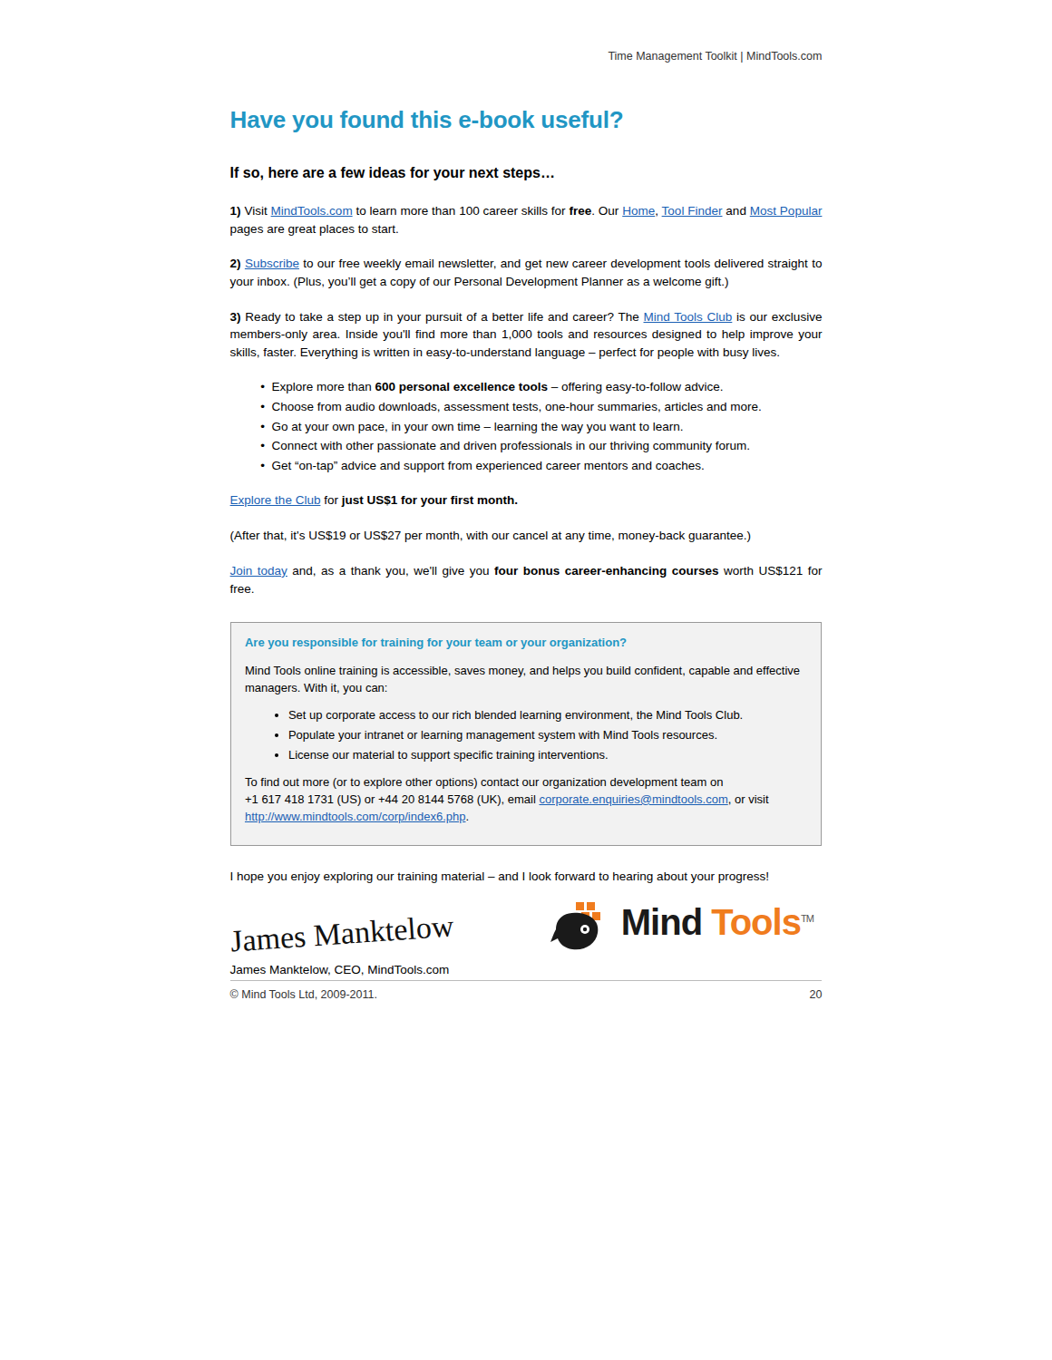Time Management Toolkit | MindTools.com
Have you found this e-book useful?
If so, here are a few ideas for your next steps…
1) Visit MindTools.com to learn more than 100 career skills for free. Our Home, Tool Finder and Most Popular pages are great places to start.
2) Subscribe to our free weekly email newsletter, and get new career development tools delivered straight to your inbox. (Plus, you’ll get a copy of our Personal Development Planner as a welcome gift.)
3) Ready to take a step up in your pursuit of a better life and career? The Mind Tools Club is our exclusive members-only area. Inside you'll find more than 1,000 tools and resources designed to help improve your skills, faster. Everything is written in easy-to-understand language – perfect for people with busy lives.
Explore more than 600 personal excellence tools – offering easy-to-follow advice.
Choose from audio downloads, assessment tests, one-hour summaries, articles and more.
Go at your own pace, in your own time – learning the way you want to learn.
Connect with other passionate and driven professionals in our thriving community forum.
Get “on-tap” advice and support from experienced career mentors and coaches.
Explore the Club for just US$1 for your first month.
(After that, it's US$19 or US$27 per month, with our cancel at any time, money-back guarantee.)
Join today and, as a thank you, we'll give you four bonus career-enhancing courses worth US$121 for free.
Are you responsible for training for your team or your organization?
Mind Tools online training is accessible, saves money, and helps you build confident, capable and effective managers. With it, you can:
Set up corporate access to our rich blended learning environment, the Mind Tools Club.
Populate your intranet or learning management system with Mind Tools resources.
License our material to support specific training interventions.
To find out more (or to explore other options) contact our organization development team on
+1 617 418 1731 (US) or +44 20 8144 5768 (UK), email corporate.enquiries@mindtools.com, or visit http://www.mindtools.com/corp/index6.php.
I hope you enjoy exploring our training material – and I look forward to hearing about your progress!
James Manktelow
James Manktelow, CEO, MindTools.com
Mind Tools TM
© Mind Tools Ltd, 2009-2011. 20